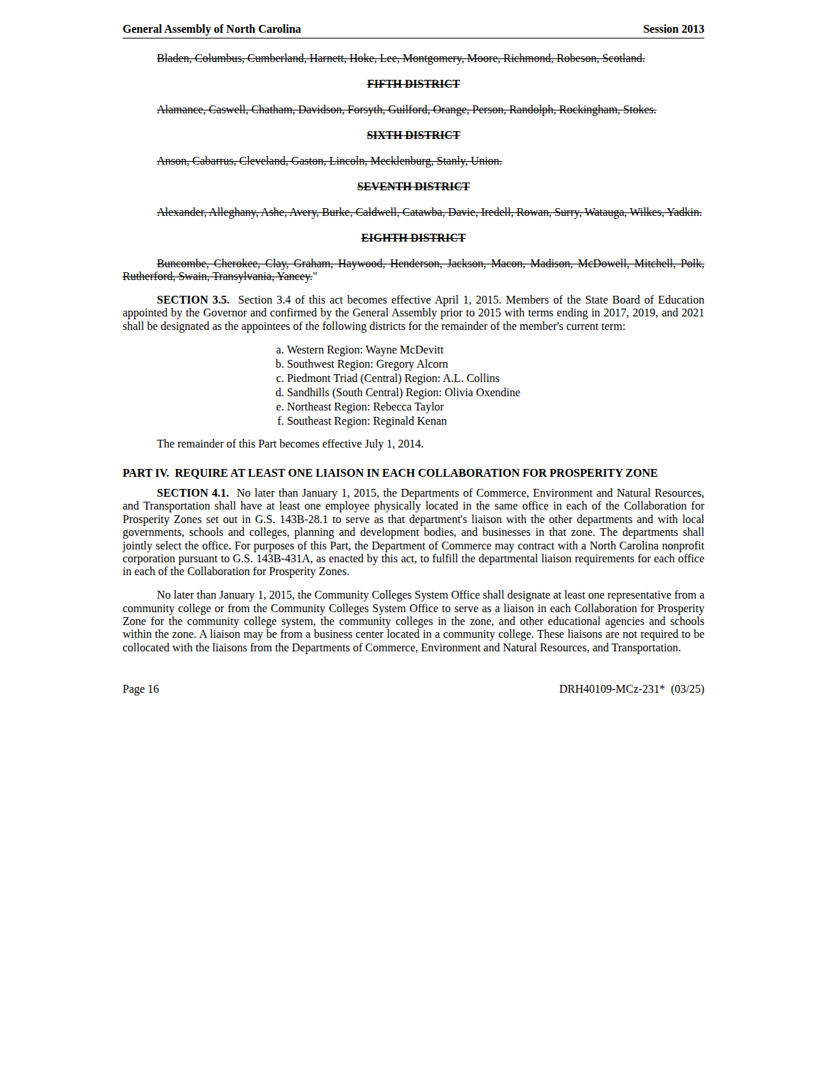General Assembly of North Carolina Session 2013
Bladen, Columbus, Cumberland, Harnett, Hoke, Lee, Montgomery, Moore, Richmond, Robeson, Scotland.
FIFTH DISTRICT
Alamance, Caswell, Chatham, Davidson, Forsyth, Guilford, Orange, Person, Randolph, Rockingham, Stokes.
SIXTH DISTRICT
Anson, Cabarrus, Cleveland, Gaston, Lincoln, Mecklenburg, Stanly, Union.
SEVENTH DISTRICT
Alexander, Alleghany, Ashe, Avery, Burke, Caldwell, Catawba, Davie, Iredell, Rowan, Surry, Watauga, Wilkes, Yadkin.
EIGHTH DISTRICT
Buncombe, Cherokee, Clay, Graham, Haywood, Henderson, Jackson, Macon, Madison, McDowell, Mitchell, Polk, Rutherford, Swain, Transylvania, Yancey."
SECTION 3.5. Section 3.4 of this act becomes effective April 1, 2015. Members of the State Board of Education appointed by the Governor and confirmed by the General Assembly prior to 2015 with terms ending in 2017, 2019, and 2021 shall be designated as the appointees of the following districts for the remainder of the member's current term:
Western Region: Wayne McDevitt
Southwest Region: Gregory Alcorn
Piedmont Triad (Central) Region: A.L. Collins
Sandhills (South Central) Region: Olivia Oxendine
Northeast Region: Rebecca Taylor
Southeast Region: Reginald Kenan
The remainder of this Part becomes effective July 1, 2014.
PART IV. REQUIRE AT LEAST ONE LIAISON IN EACH COLLABORATION FOR PROSPERITY ZONE
SECTION 4.1. No later than January 1, 2015, the Departments of Commerce, Environment and Natural Resources, and Transportation shall have at least one employee physically located in the same office in each of the Collaboration for Prosperity Zones set out in G.S. 143B-28.1 to serve as that department's liaison with the other departments and with local governments, schools and colleges, planning and development bodies, and businesses in that zone. The departments shall jointly select the office. For purposes of this Part, the Department of Commerce may contract with a North Carolina nonprofit corporation pursuant to G.S. 143B-431A, as enacted by this act, to fulfill the departmental liaison requirements for each office in each of the Collaboration for Prosperity Zones.
No later than January 1, 2015, the Community Colleges System Office shall designate at least one representative from a community college or from the Community Colleges System Office to serve as a liaison in each Collaboration for Prosperity Zone for the community college system, the community colleges in the zone, and other educational agencies and schools within the zone. A liaison may be from a business center located in a community college. These liaisons are not required to be collocated with the liaisons from the Departments of Commerce, Environment and Natural Resources, and Transportation.
Page 16 DRH40109-MCz-231* (03/25)